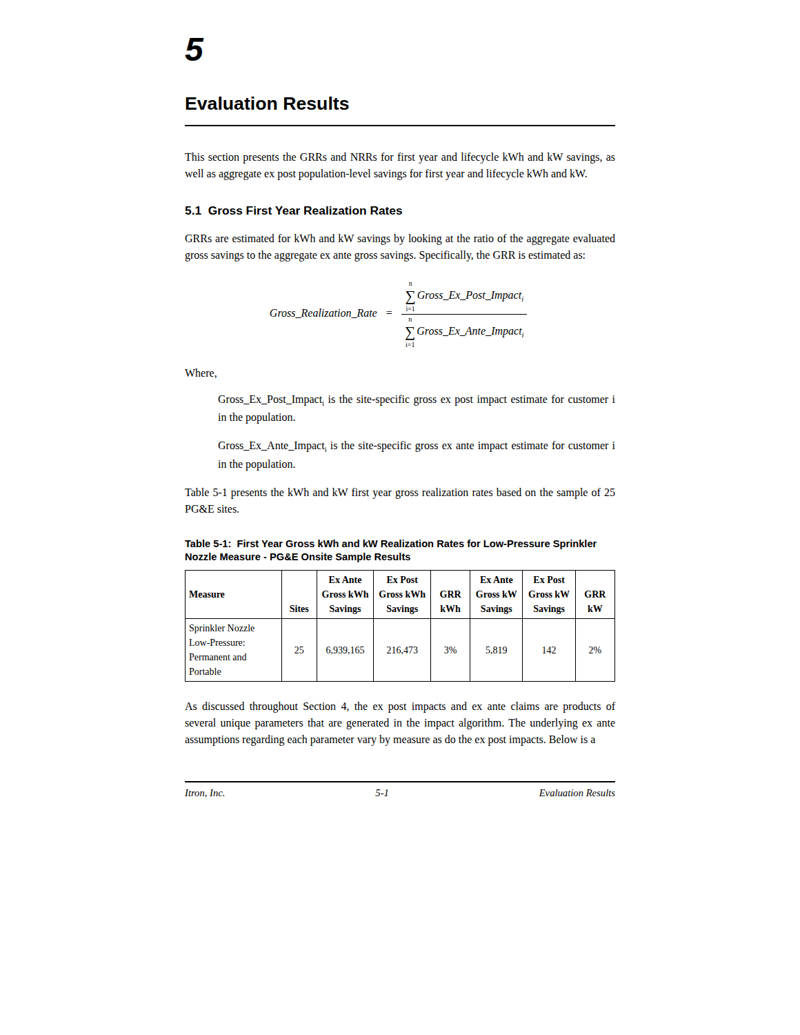5
Evaluation Results
This section presents the GRRs and NRRs for first year and lifecycle kWh and kW savings, as well as aggregate ex post population-level savings for first year and lifecycle kWh and kW.
5.1 Gross First Year Realization Rates
GRRs are estimated for kWh and kW savings by looking at the ratio of the aggregate evaluated gross savings to the aggregate ex ante gross savings. Specifically, the GRR is estimated as:
Gross_Realization_Rate = n∑i=1 Gross_Ex_Post_Impacti n∑i=1 Gross_Ex_Ante_Impacti
Where,
Gross_Ex_Post_Impacti is the site-specific gross ex post impact estimate for customer i in the population.
Gross_Ex_Ante_Impacti is the site-specific gross ex ante impact estimate for customer i in the population.
Table 5-1 presents the kWh and kW first year gross realization rates based on the sample of 25 PG&E sites.
Table 5-1: First Year Gross kWh and kW Realization Rates for Low-Pressure Sprinkler Nozzle Measure - PG&E Onsite Sample Results
| Measure | Sites | Ex Ante Gross kWh Savings | Ex Post Gross kWh Savings | GRR kWh | Ex Ante Gross kW Savings | Ex Post Gross kW Savings | GRR kW |
| --- | --- | --- | --- | --- | --- | --- | --- |
| Sprinkler Nozzle Low-Pressure: Permanent and Portable | 25 | 6,939,165 | 216,473 | 3% | 5,819 | 142 | 2% |
As discussed throughout Section 4, the ex post impacts and ex ante claims are products of several unique parameters that are generated in the impact algorithm. The underlying ex ante assumptions regarding each parameter vary by measure as do the ex post impacts. Below is a
Itron, Inc. Evaluation Results
5-1